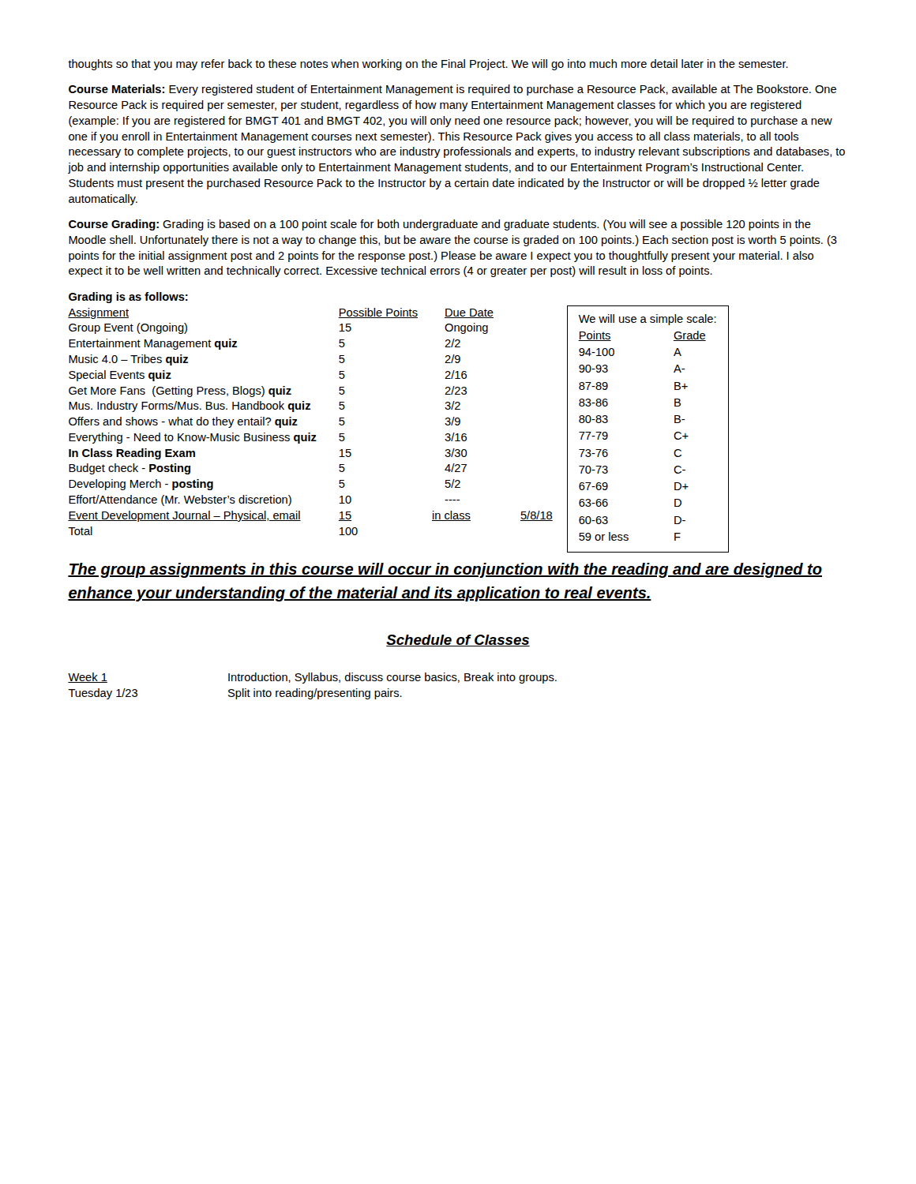thoughts so that you may refer back to these notes when working on the Final Project. We will go into much more detail later in the semester.
Course Materials: Every registered student of Entertainment Management is required to purchase a Resource Pack, available at The Bookstore. One Resource Pack is required per semester, per student, regardless of how many Entertainment Management classes for which you are registered (example: If you are registered for BMGT 401 and BMGT 402, you will only need one resource pack; however, you will be required to purchase a new one if you enroll in Entertainment Management courses next semester). This Resource Pack gives you access to all class materials, to all tools necessary to complete projects, to our guest instructors who are industry professionals and experts, to industry relevant subscriptions and databases, to job and internship opportunities available only to Entertainment Management students, and to our Entertainment Program’s Instructional Center. Students must present the purchased Resource Pack to the Instructor by a certain date indicated by the Instructor or will be dropped ½ letter grade automatically.
Course Grading: Grading is based on a 100 point scale for both undergraduate and graduate students. (You will see a possible 120 points in the Moodle shell. Unfortunately there is not a way to change this, but be aware the course is graded on 100 points.) Each section post is worth 5 points. (3 points for the initial assignment post and 2 points for the response post.) Please be aware I expect you to thoughtfully present your material. I also expect it to be well written and technically correct. Excessive technical errors (4 or greater per post) will result in loss of points.
Grading is as follows:
| Assignment | Possible Points | Due Date |
| Group Event (Ongoing) | 15 | Ongoing |
| Entertainment Management quiz | 5 | 2/2 |
| Music 4.0 – Tribes quiz | 5 | 2/9 |
| Special Events quiz | 5 | 2/16 |
| Get More Fans (Getting Press, Blogs) quiz | 5 | 2/23 |
| Mus. Industry Forms/Mus. Bus. Handbook quiz | 5 | 3/2 |
| Offers and shows - what do they entail? quiz | 5 | 3/9 |
| Everything - Need to Know-Music Business quiz | 5 | 3/16 |
| In Class Reading Exam | 15 | 3/30 |
| Budget check - Posting | 5 | 4/27 |
| Developing Merch - posting | 5 | 5/2 |
| Effort/Attendance (Mr. Webster’s discretion) | 10 | ---- |
| Event Development Journal – Physical, email | 15 | in class | 5/8/18 |
| Total | 100 | |
| We will use a simple scale: |
| Points | Grade |
| 94-100 | A |
| 90-93 | A- |
| 87-89 | B+ |
| 83-86 | B |
| 80-83 | B- |
| 77-79 | C+ |
| 73-76 | C |
| 70-73 | C- |
| 67-69 | D+ |
| 63-66 | D |
| 60-63 | D- |
| 59 or less | F |
The group assignments in this course will occur in conjunction with the reading and are designed to enhance your understanding of the material and its application to real events.
Schedule of Classes
Week 1
Introduction, Syllabus, discuss course basics, Break into groups.
Tuesday 1/23
Split into reading/presenting pairs.